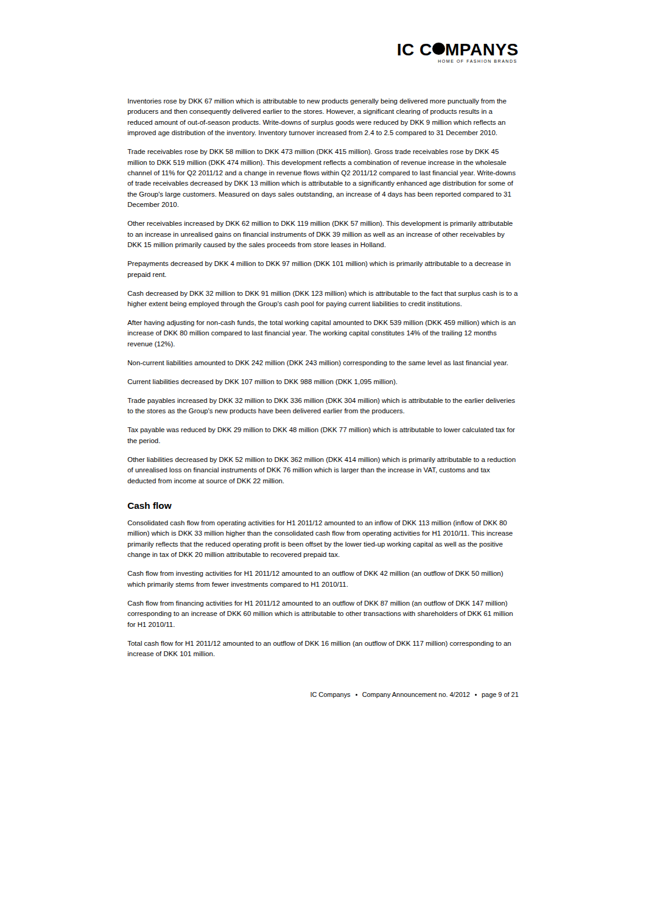IC C MPANYS
HOME OF FASHION BRANDS
Inventories rose by DKK 67 million which is attributable to new products generally being delivered more punctually from the producers and then consequently delivered earlier to the stores. However, a significant clearing of products results in a reduced amount of out-of-season products. Write-downs of surplus goods were reduced by DKK 9 million which reflects an improved age distribution of the inventory. Inventory turnover increased from 2.4 to 2.5 compared to 31 December 2010.
Trade receivables rose by DKK 58 million to DKK 473 million (DKK 415 million). Gross trade receivables rose by DKK 45 million to DKK 519 million (DKK 474 million). This development reflects a combination of revenue increase in the wholesale channel of 11% for Q2 2011/12 and a change in revenue flows within Q2 2011/12 compared to last financial year. Write-downs of trade receivables decreased by DKK 13 million which is attributable to a significantly enhanced age distribution for some of the Group's large customers. Measured on days sales outstanding, an increase of 4 days has been reported compared to 31 December 2010.
Other receivables increased by DKK 62 million to DKK 119 million (DKK 57 million). This development is primarily attributable to an increase in unrealised gains on financial instruments of DKK 39 million as well as an increase of other receivables by DKK 15 million primarily caused by the sales proceeds from store leases in Holland.
Prepayments decreased by DKK 4 million to DKK 97 million (DKK 101 million) which is primarily attributable to a decrease in prepaid rent.
Cash decreased by DKK 32 million to DKK 91 million (DKK 123 million) which is attributable to the fact that surplus cash is to a higher extent being employed through the Group's cash pool for paying current liabilities to credit institutions.
After having adjusting for non-cash funds, the total working capital amounted to DKK 539 million (DKK 459 million) which is an increase of DKK 80 million compared to last financial year. The working capital constitutes 14% of the trailing 12 months revenue (12%).
Non-current liabilities amounted to DKK 242 million (DKK 243 million) corresponding to the same level as last financial year.
Current liabilities decreased by DKK 107 million to DKK 988 million (DKK 1,095 million).
Trade payables increased by DKK 32 million to DKK 336 million (DKK 304 million) which is attributable to the earlier deliveries to the stores as the Group's new products have been delivered earlier from the producers.
Tax payable was reduced by DKK 29 million to DKK 48 million (DKK 77 million) which is attributable to lower calculated tax for the period.
Other liabilities decreased by DKK 52 million to DKK 362 million (DKK 414 million) which is primarily attributable to a reduction of unrealised loss on financial instruments of DKK 76 million which is larger than the increase in VAT, customs and tax deducted from income at source of DKK 22 million.
Cash flow
Consolidated cash flow from operating activities for H1 2011/12 amounted to an inflow of DKK 113 million (inflow of DKK 80 million) which is DKK 33 million higher than the consolidated cash flow from operating activities for H1 2010/11. This increase primarily reflects that the reduced operating profit is been offset by the lower tied-up working capital as well as the positive change in tax of DKK 20 million attributable to recovered prepaid tax.
Cash flow from investing activities for H1 2011/12 amounted to an outflow of DKK 42 million (an outflow of DKK 50 million) which primarily stems from fewer investments compared to H1 2010/11.
Cash flow from financing activities for H1 2011/12 amounted to an outflow of DKK 87 million (an outflow of DKK 147 million) corresponding to an increase of DKK 60 million which is attributable to other transactions with shareholders of DKK 61 million for H1 2010/11.
Total cash flow for H1 2011/12 amounted to an outflow of DKK 16 million (an outflow of DKK 117 million) corresponding to an increase of DKK 101 million.
IC Companys Company Announcement no. 4/2012 page 9 of 21